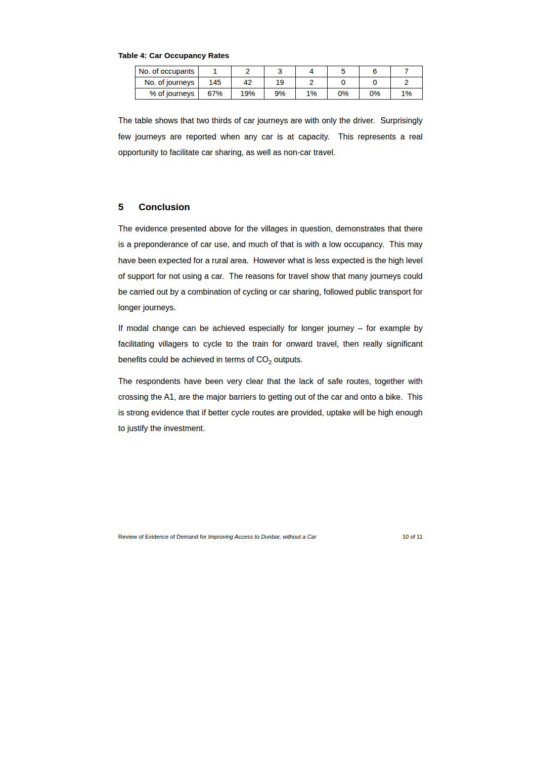Table 4: Car Occupancy Rates
| No. of occupants | 1 | 2 | 3 | 4 | 5 | 6 | 7 |
| No. of journeys | 145 | 42 | 19 | 2 | 0 | 0 | 2 |
| % of journeys | 67% | 19% | 9% | 1% | 0% | 0% | 1% |
The table shows that two thirds of car journeys are with only the driver. Surprisingly few journeys are reported when any car is at capacity. This represents a real opportunity to facilitate car sharing, as well as non-car travel.
5 Conclusion
The evidence presented above for the villages in question, demonstrates that there is a preponderance of car use, and much of that is with a low occupancy. This may have been expected for a rural area. However what is less expected is the high level of support for not using a car. The reasons for travel show that many journeys could be carried out by a combination of cycling or car sharing, followed public transport for longer journeys.
If modal change can be achieved especially for longer journey – for example by facilitating villagers to cycle to the train for onward travel, then really significant benefits could be achieved in terms of CO2 outputs.
The respondents have been very clear that the lack of safe routes, together with crossing the A1, are the major barriers to getting out of the car and onto a bike. This is strong evidence that if better cycle routes are provided, uptake will be high enough to justify the investment.
Review of Evidence of Demand for Improving Access to Dunbar, without a Car 10 of 11